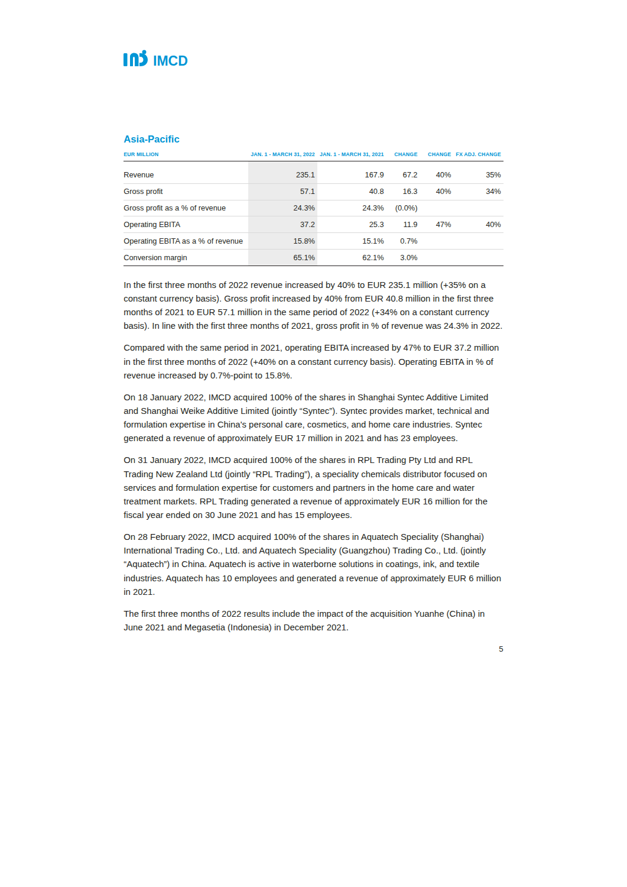IMCD
Asia-Pacific
| EUR MILLION | JAN. 1 - MARCH 31, 2022 | JAN. 1 - MARCH 31, 2021 | CHANGE | CHANGE | FX ADJ. CHANGE |
| --- | --- | --- | --- | --- | --- |
| Revenue | 235.1 | 167.9 | 67.2 | 40% | 35% |
| Gross profit | 57.1 | 40.8 | 16.3 | 40% | 34% |
| Gross profit as a % of revenue | 24.3% | 24.3% | (0.0%) | | |
| Operating EBITA | 37.2 | 25.3 | 11.9 | 47% | 40% |
| Operating EBITA as a % of revenue | 15.8% | 15.1% | 0.7% | | |
| Conversion margin | 65.1% | 62.1% | 3.0% | | |
In the first three months of 2022 revenue increased by 40% to EUR 235.1 million (+35% on a constant currency basis). Gross profit increased by 40% from EUR 40.8 million in the first three months of 2021 to EUR 57.1 million in the same period of 2022 (+34% on a constant currency basis). In line with the first three months of 2021, gross profit in % of revenue was 24.3% in 2022.
Compared with the same period in 2021, operating EBITA increased by 47% to EUR 37.2 million in the first three months of 2022 (+40% on a constant currency basis). Operating EBITA in % of revenue increased by 0.7%-point to 15.8%.
On 18 January 2022, IMCD acquired 100% of the shares in Shanghai Syntec Additive Limited and Shanghai Weike Additive Limited (jointly “Syntec”). Syntec provides market, technical and formulation expertise in China's personal care, cosmetics, and home care industries. Syntec generated a revenue of approximately EUR 17 million in 2021 and has 23 employees.
On 31 January 2022, IMCD acquired 100% of the shares in RPL Trading Pty Ltd and RPL Trading New Zealand Ltd (jointly “RPL Trading”), a speciality chemicals distributor focused on services and formulation expertise for customers and partners in the home care and water treatment markets. RPL Trading generated a revenue of approximately EUR 16 million for the fiscal year ended on 30 June 2021 and has 15 employees.
On 28 February 2022, IMCD acquired 100% of the shares in Aquatech Speciality (Shanghai) International Trading Co., Ltd. and Aquatech Speciality (Guangzhou) Trading Co., Ltd. (jointly “Aquatech”) in China. Aquatech is active in waterborne solutions in coatings, ink, and textile industries. Aquatech has 10 employees and generated a revenue of approximately EUR 6 million in 2021.
The first three months of 2022 results include the impact of the acquisition Yuanhe (China) in June 2021 and Megasetia (Indonesia) in December 2021.
5